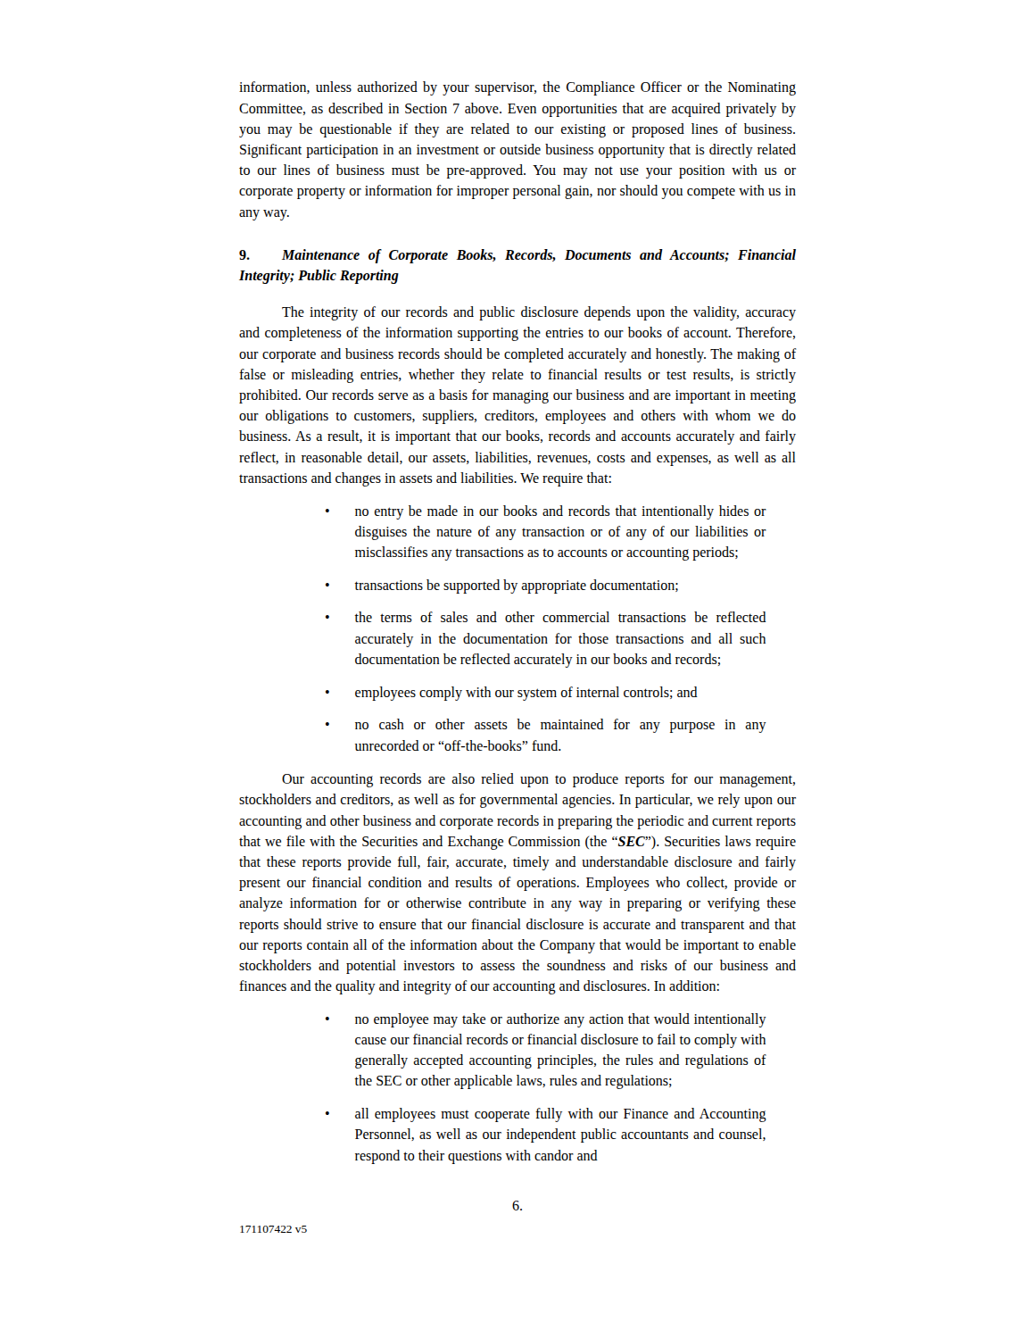information, unless authorized by your supervisor, the Compliance Officer or the Nominating Committee, as described in Section 7 above. Even opportunities that are acquired privately by you may be questionable if they are related to our existing or proposed lines of business. Significant participation in an investment or outside business opportunity that is directly related to our lines of business must be pre-approved. You may not use your position with us or corporate property or information for improper personal gain, nor should you compete with us in any way.
9. Maintenance of Corporate Books, Records, Documents and Accounts; Financial Integrity; Public Reporting
The integrity of our records and public disclosure depends upon the validity, accuracy and completeness of the information supporting the entries to our books of account. Therefore, our corporate and business records should be completed accurately and honestly. The making of false or misleading entries, whether they relate to financial results or test results, is strictly prohibited. Our records serve as a basis for managing our business and are important in meeting our obligations to customers, suppliers, creditors, employees and others with whom we do business. As a result, it is important that our books, records and accounts accurately and fairly reflect, in reasonable detail, our assets, liabilities, revenues, costs and expenses, as well as all transactions and changes in assets and liabilities. We require that:
no entry be made in our books and records that intentionally hides or disguises the nature of any transaction or of any of our liabilities or misclassifies any transactions as to accounts or accounting periods;
transactions be supported by appropriate documentation;
the terms of sales and other commercial transactions be reflected accurately in the documentation for those transactions and all such documentation be reflected accurately in our books and records;
employees comply with our system of internal controls; and
no cash or other assets be maintained for any purpose in any unrecorded or “off-the-books” fund.
Our accounting records are also relied upon to produce reports for our management, stockholders and creditors, as well as for governmental agencies. In particular, we rely upon our accounting and other business and corporate records in preparing the periodic and current reports that we file with the Securities and Exchange Commission (the “SEC”). Securities laws require that these reports provide full, fair, accurate, timely and understandable disclosure and fairly present our financial condition and results of operations. Employees who collect, provide or analyze information for or otherwise contribute in any way in preparing or verifying these reports should strive to ensure that our financial disclosure is accurate and transparent and that our reports contain all of the information about the Company that would be important to enable stockholders and potential investors to assess the soundness and risks of our business and finances and the quality and integrity of our accounting and disclosures. In addition:
no employee may take or authorize any action that would intentionally cause our financial records or financial disclosure to fail to comply with generally accepted accounting principles, the rules and regulations of the SEC or other applicable laws, rules and regulations;
all employees must cooperate fully with our Finance and Accounting Personnel, as well as our independent public accountants and counsel, respond to their questions with candor and
6.
171107422 v5